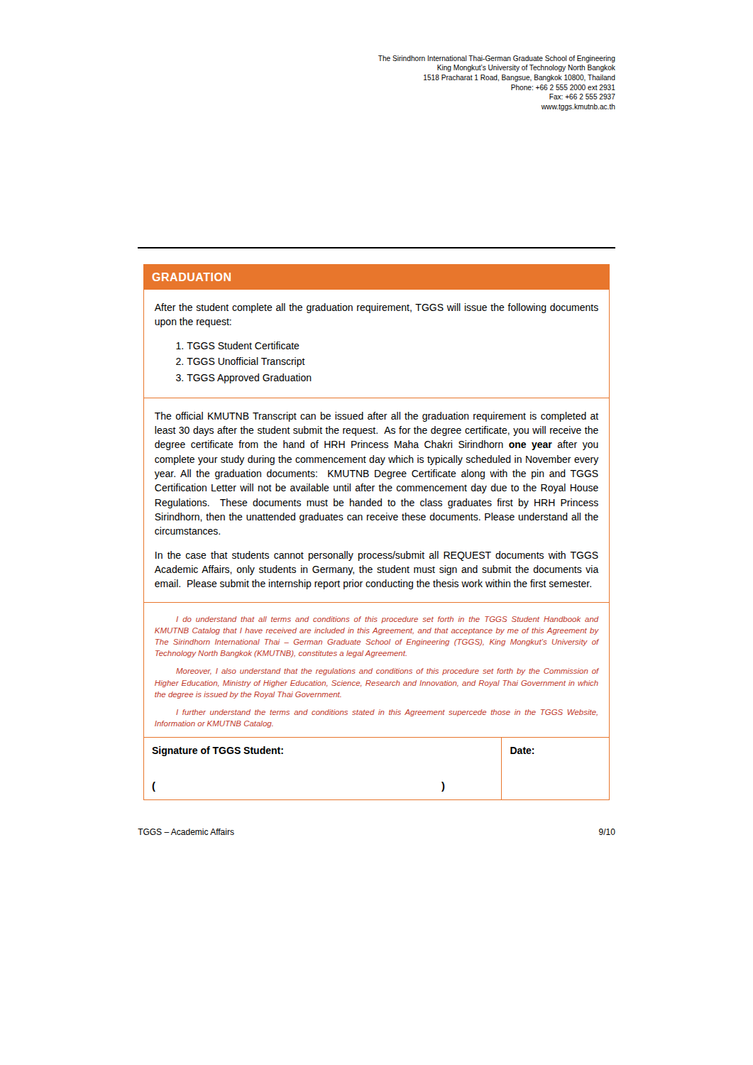The Sirindhorn International
TGGS
Thai-German Graduate School of Engineering
Industry-Oriented Graduate Education and Research in Thailand based on the RWTH Aachen Model
The Sirindhorn International Thai-German Graduate School of Engineering
King Mongkut’s University of Technology North Bangkok
1518 Pracharat 1 Road, Bangsue, Bangkok 10800, Thailand
Phone: +66 2 555 2000 ext 2931
Fax: +66 2 555 2937
www.tggs.kmutnb.ac.th
GRADUATION
After the student complete all the graduation requirement, TGGS will issue the following documents upon the request:
TGGS Student Certificate
TGGS Unofficial Transcript
TGGS Approved Graduation
The official KMUTNB Transcript can be issued after all the graduation requirement is completed at least 30 days after the student submit the request. As for the degree certificate, you will receive the degree certificate from the hand of HRH Princess Maha Chakri Sirindhorn one year after you complete your study during the commencement day which is typically scheduled in November every year. All the graduation documents: KMUTNB Degree Certificate along with the pin and TGGS Certification Letter will not be available until after the commencement day due to the Royal House Regulations. These documents must be handed to the class graduates first by HRH Princess Sirindhorn, then the unattended graduates can receive these documents. Please understand all the circumstances.
In the case that students cannot personally process/submit all REQUEST documents with TGGS Academic Affairs, only students in Germany, the student must sign and submit the documents via email. Please submit the internship report prior conducting the thesis work within the first semester.
I do understand that all terms and conditions of this procedure set forth in the TGGS Student Handbook and KMUTNB Catalog that I have received are included in this Agreement, and that acceptance by me of this Agreement by The Sirindhorn International Thai – German Graduate School of Engineering (TGGS), King Mongkut’s University of Technology North Bangkok (KMUTNB), constitutes a legal Agreement.
Moreover, I also understand that the regulations and conditions of this procedure set forth by the Commission of Higher Education, Ministry of Higher Education, Science, Research and Innovation, and Royal Thai Government in which the degree is issued by the Royal Thai Government.
I further understand the terms and conditions stated in this Agreement supercede those in the TGGS Website, Information or KMUTNB Catalog.
Signature of TGGS Student:
()
Date:
TGGS – Academic Affairs
9/10